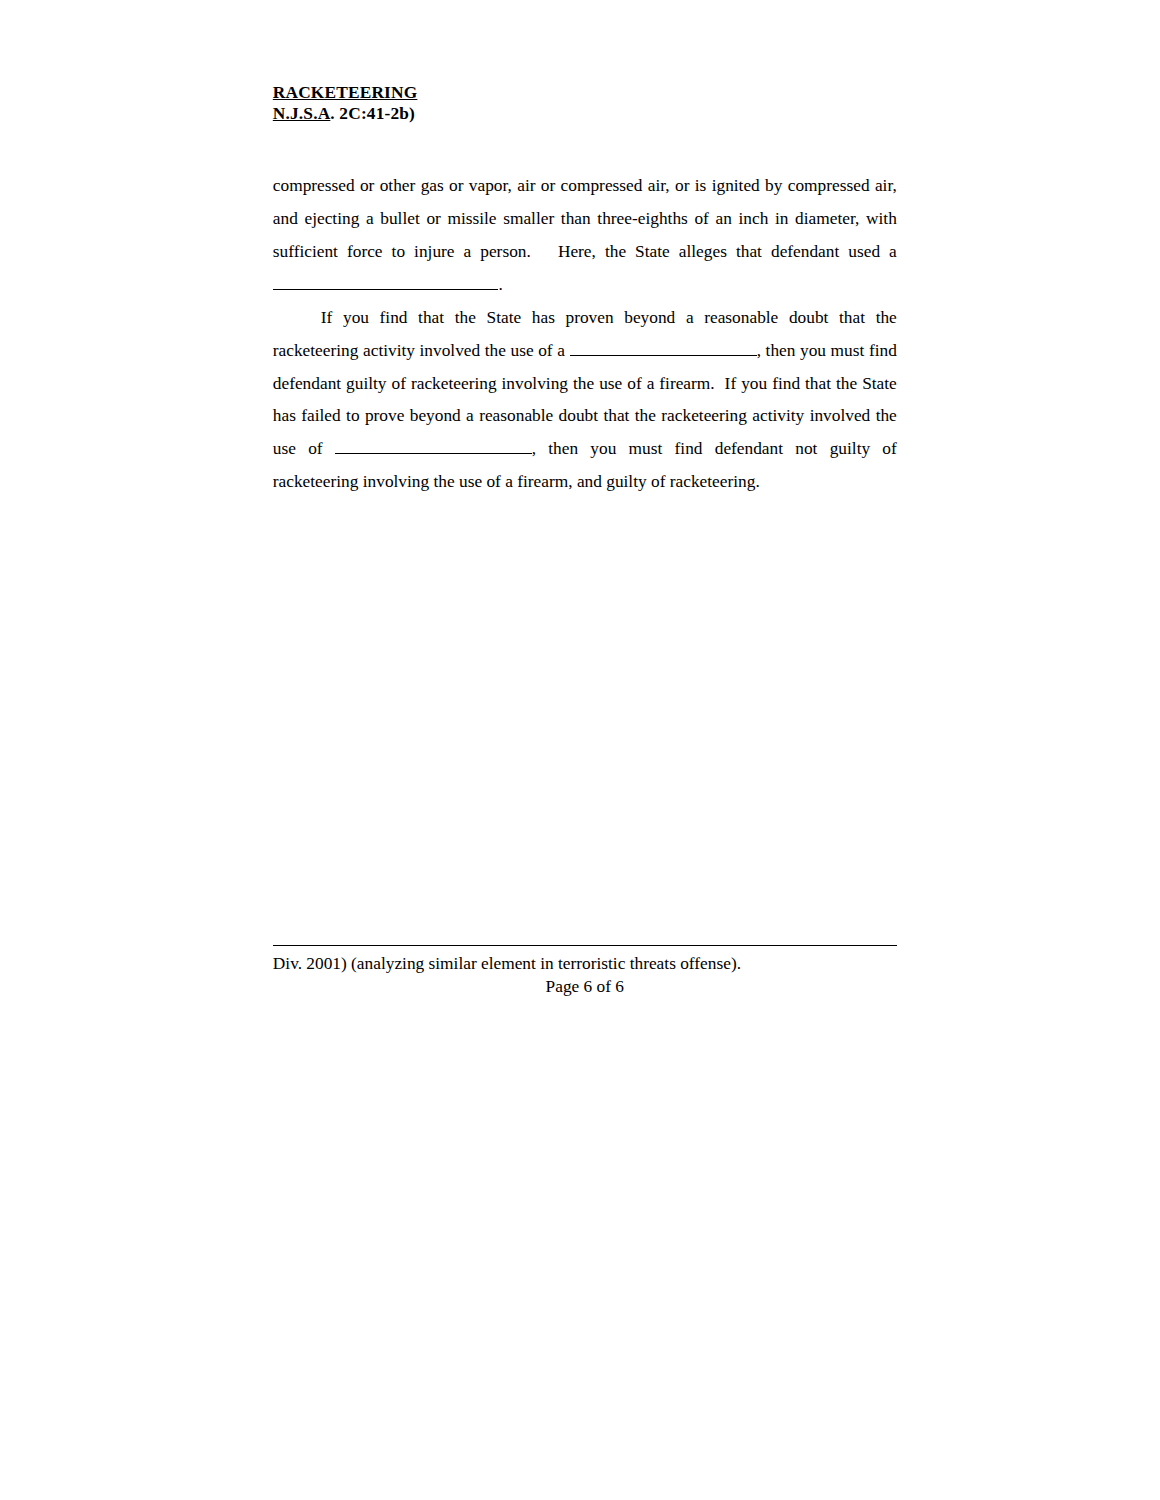RACKETEERING
N.J.S.A. 2C:41-2b)
compressed or other gas or vapor, air or compressed air, or is ignited by compressed air, and ejecting a bullet or missile smaller than three-eighths of an inch in diameter, with sufficient force to injure a person. Here, the State alleges that defendant used a .
If you find that the State has proven beyond a reasonable doubt that the racketeering activity involved the use of a , then you must find defendant guilty of racketeering involving the use of a firearm. If you find that the State has failed to prove beyond a reasonable doubt that the racketeering activity involved the use of , then you must find defendant not guilty of racketeering involving the use of a firearm, and guilty of racketeering.
Div. 2001) (analyzing similar element in terroristic threats offense).
Page 6 of 6